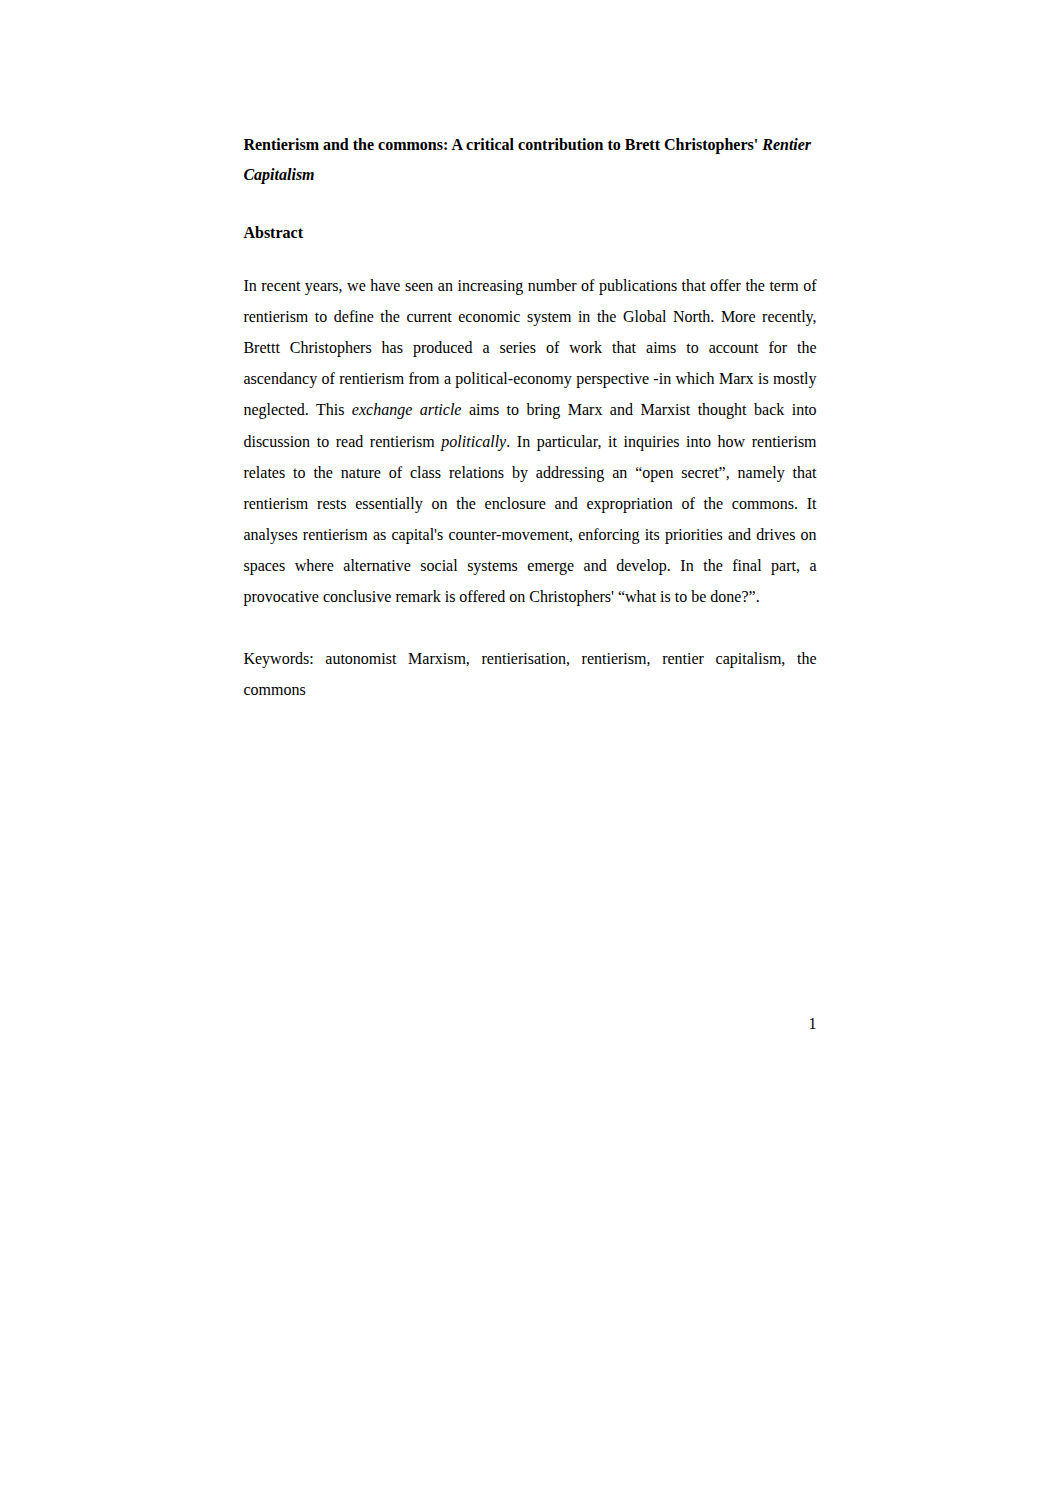Rentierism and the commons: A critical contribution to Brett Christophers' Rentier Capitalism
Abstract
In recent years, we have seen an increasing number of publications that offer the term of rentierism to define the current economic system in the Global North. More recently, Brettt Christophers has produced a series of work that aims to account for the ascendancy of rentierism from a political-economy perspective -in which Marx is mostly neglected. This exchange article aims to bring Marx and Marxist thought back into discussion to read rentierism politically. In particular, it inquiries into how rentierism relates to the nature of class relations by addressing an “open secret”, namely that rentierism rests essentially on the enclosure and expropriation of the commons. It analyses rentierism as capital's counter-movement, enforcing its priorities and drives on spaces where alternative social systems emerge and develop. In the final part, a provocative conclusive remark is offered on Christophers' “what is to be done?”.
Keywords: autonomist Marxism, rentierisation, rentierism, rentier capitalism, the commons
1